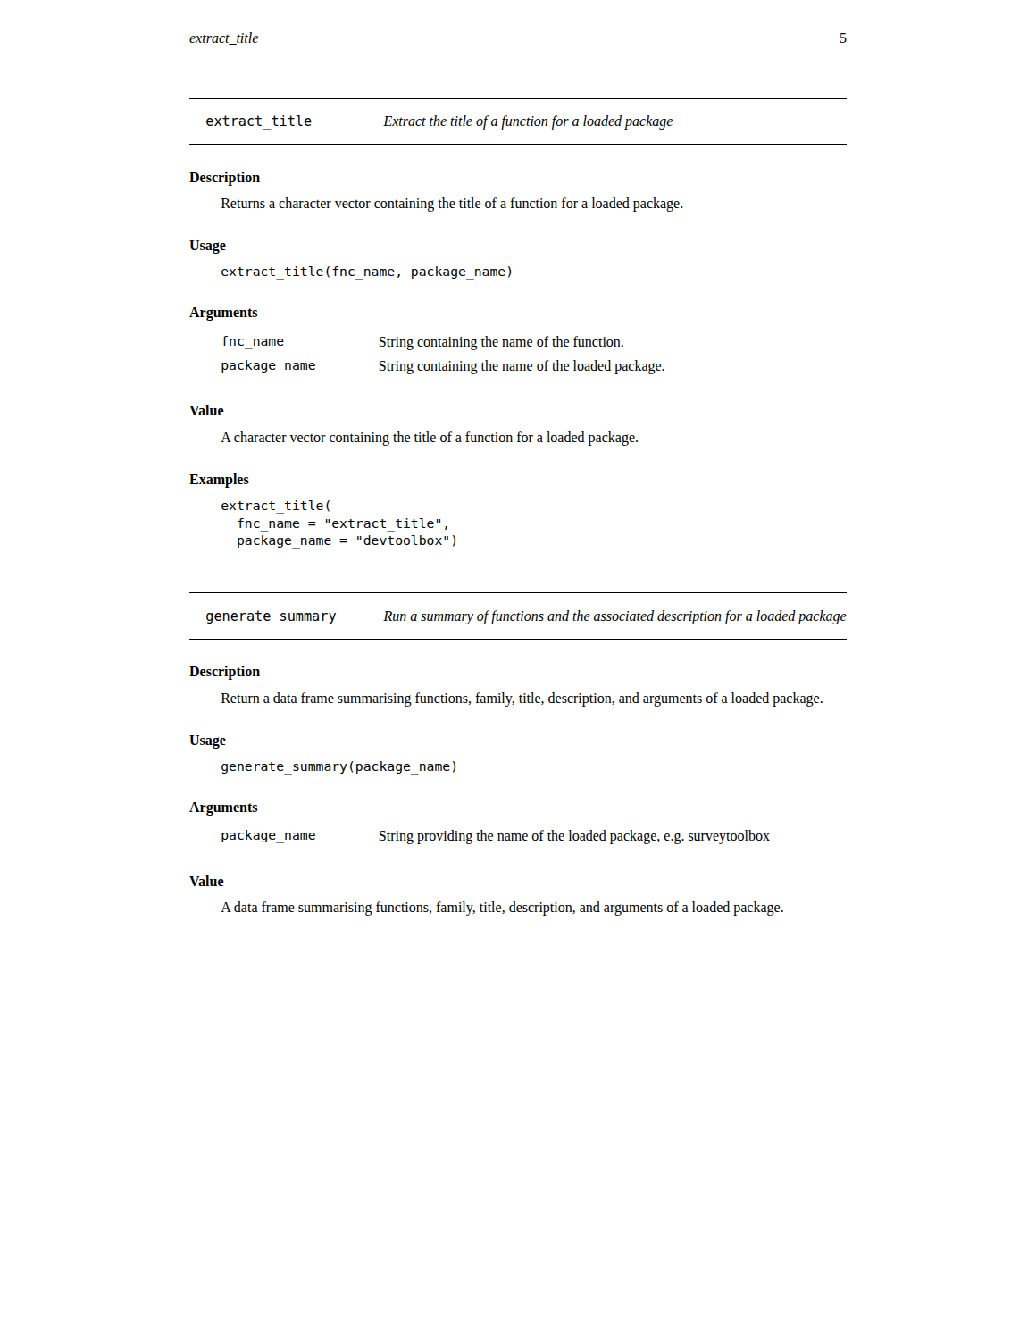extract_title 5
extract_title Extract the title of a function for a loaded package
Description
Returns a character vector containing the title of a function for a loaded package.
Usage
extract_title(fnc_name, package_name)
Arguments
| fnc_name | String containing the name of the function. |
| package_name | String containing the name of the loaded package. |
Value
A character vector containing the title of a function for a loaded package.
Examples
extract_title(
  fnc_name = "extract_title",
  package_name = "devtoolbox")
generate_summary Run a summary of functions and the associated description for a loaded package
Description
Return a data frame summarising functions, family, title, description, and arguments of a loaded package.
Usage
generate_summary(package_name)
Arguments
| package_name | String providing the name of the loaded package, e.g. surveytoolbox |
Value
A data frame summarising functions, family, title, description, and arguments of a loaded package.